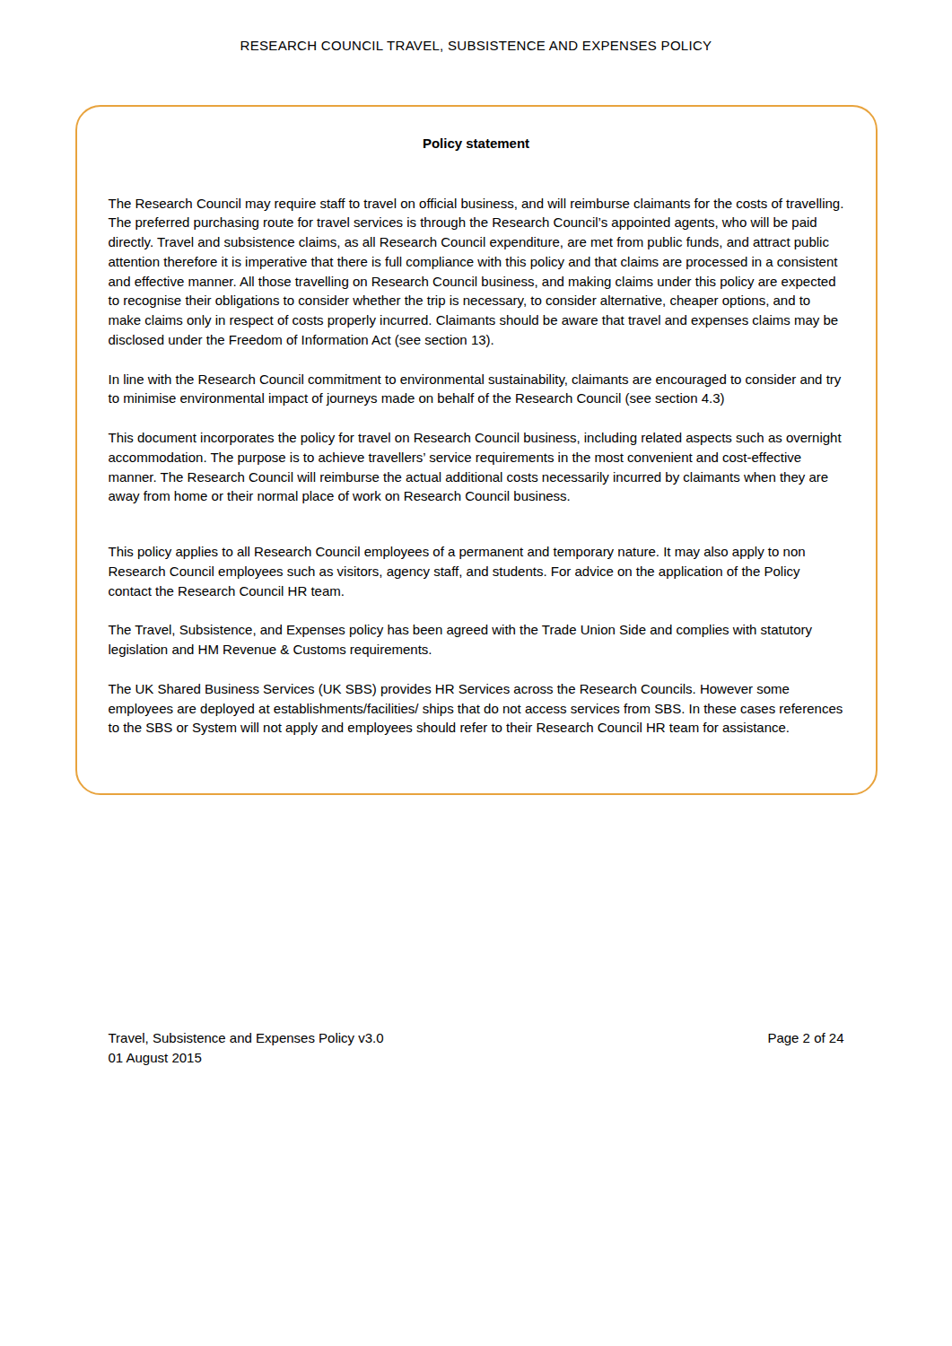RESEARCH COUNCIL TRAVEL, SUBSISTENCE AND EXPENSES POLICY
Policy statement
The Research Council may require staff to travel on official business, and will reimburse claimants for the costs of travelling. The preferred purchasing route for travel services is through the Research Council’s appointed agents, who will be paid directly. Travel and subsistence claims, as all Research Council expenditure, are met from public funds, and attract public attention therefore it is imperative that there is full compliance with this policy and that claims are processed in a consistent and effective manner. All those travelling on Research Council business, and making claims under this policy are expected to recognise their obligations to consider whether the trip is necessary, to consider alternative, cheaper options, and to make claims only in respect of costs properly incurred. Claimants should be aware that travel and expenses claims may be disclosed under the Freedom of Information Act (see section 13).
In line with the Research Council commitment to environmental sustainability, claimants are encouraged to consider and try to minimise environmental impact of journeys made on behalf of the Research Council (see section 4.3)
This document incorporates the policy for travel on Research Council business, including related aspects such as overnight accommodation. The purpose is to achieve travellers’ service requirements in the most convenient and cost-effective manner. The Research Council will reimburse the actual additional costs necessarily incurred by claimants when they are away from home or their normal place of work on Research Council business.
This policy applies to all Research Council employees of a permanent and temporary nature. It may also apply to non Research Council employees such as visitors, agency staff, and students. For advice on the application of the Policy contact the Research Council HR team.
The Travel, Subsistence, and Expenses policy has been agreed with the Trade Union Side and complies with statutory legislation and HM Revenue & Customs requirements.
The UK Shared Business Services (UK SBS) provides HR Services across the Research Councils. However some employees are deployed at establishments/facilities/ ships that do not access services from SBS. In these cases references to the SBS or System will not apply and employees should refer to their Research Council HR team for assistance.
Travel, Subsistence and Expenses Policy v3.0
01 August 2015
Page 2 of 24